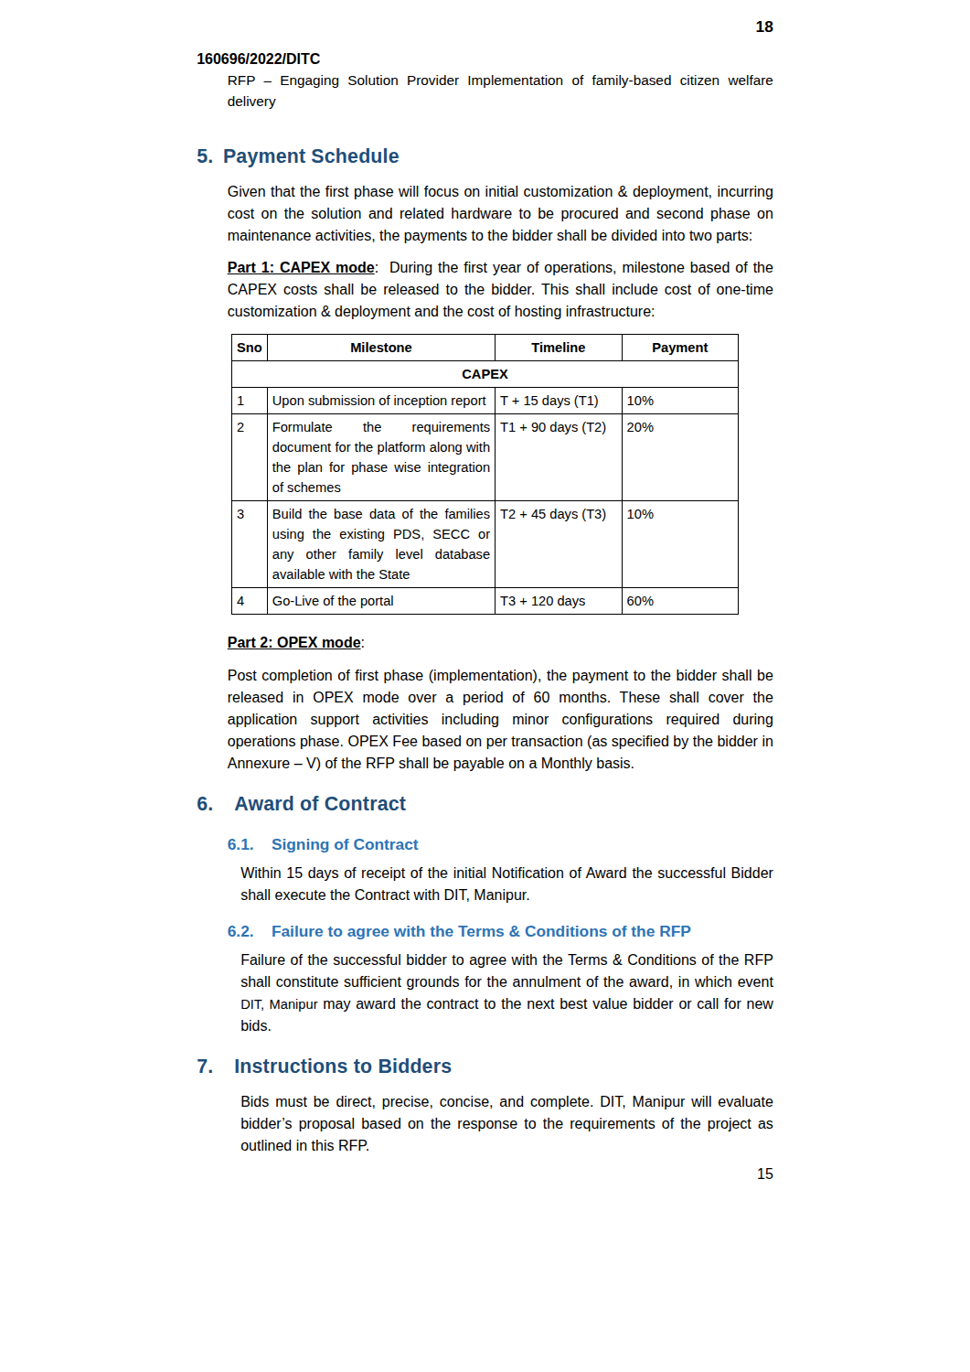18
160696/2022/DITC
RFP – Engaging Solution Provider Implementation of family-based citizen welfare delivery
5. Payment Schedule
Given that the first phase will focus on initial customization & deployment, incurring cost on the solution and related hardware to be procured and second phase on maintenance activities, the payments to the bidder shall be divided into two parts:
Part 1: CAPEX mode: During the first year of operations, milestone based of the CAPEX costs shall be released to the bidder. This shall include cost of one-time customization & deployment and the cost of hosting infrastructure:
| Sno | Milestone | Timeline | Payment |
| --- | --- | --- | --- |
| CAPEX |
| 1 | Upon submission of inception report | T + 15 days (T1) | 10% |
| 2 | Formulate the requirements document for the platform along with the plan for phase wise integration of schemes | T1 + 90 days (T2) | 20% |
| 3 | Build the base data of the families using the existing PDS, SECC or any other family level database available with the State | T2 + 45 days (T3) | 10% |
| 4 | Go-Live of the portal | T3 + 120 days | 60% |
Part 2: OPEX mode:
Post completion of first phase (implementation), the payment to the bidder shall be released in OPEX mode over a period of 60 months. These shall cover the application support activities including minor configurations required during operations phase. OPEX Fee based on per transaction (as specified by the bidder in Annexure – V) of the RFP shall be payable on a Monthly basis.
6. Award of Contract
6.1. Signing of Contract
Within 15 days of receipt of the initial Notification of Award the successful Bidder shall execute the Contract with DIT, Manipur.
6.2. Failure to agree with the Terms & Conditions of the RFP
Failure of the successful bidder to agree with the Terms & Conditions of the RFP shall constitute sufficient grounds for the annulment of the award, in which event DIT, Manipur may award the contract to the next best value bidder or call for new bids.
7. Instructions to Bidders
Bids must be direct, precise, concise, and complete. DIT, Manipur will evaluate bidder’s proposal based on the response to the requirements of the project as outlined in this RFP.
15